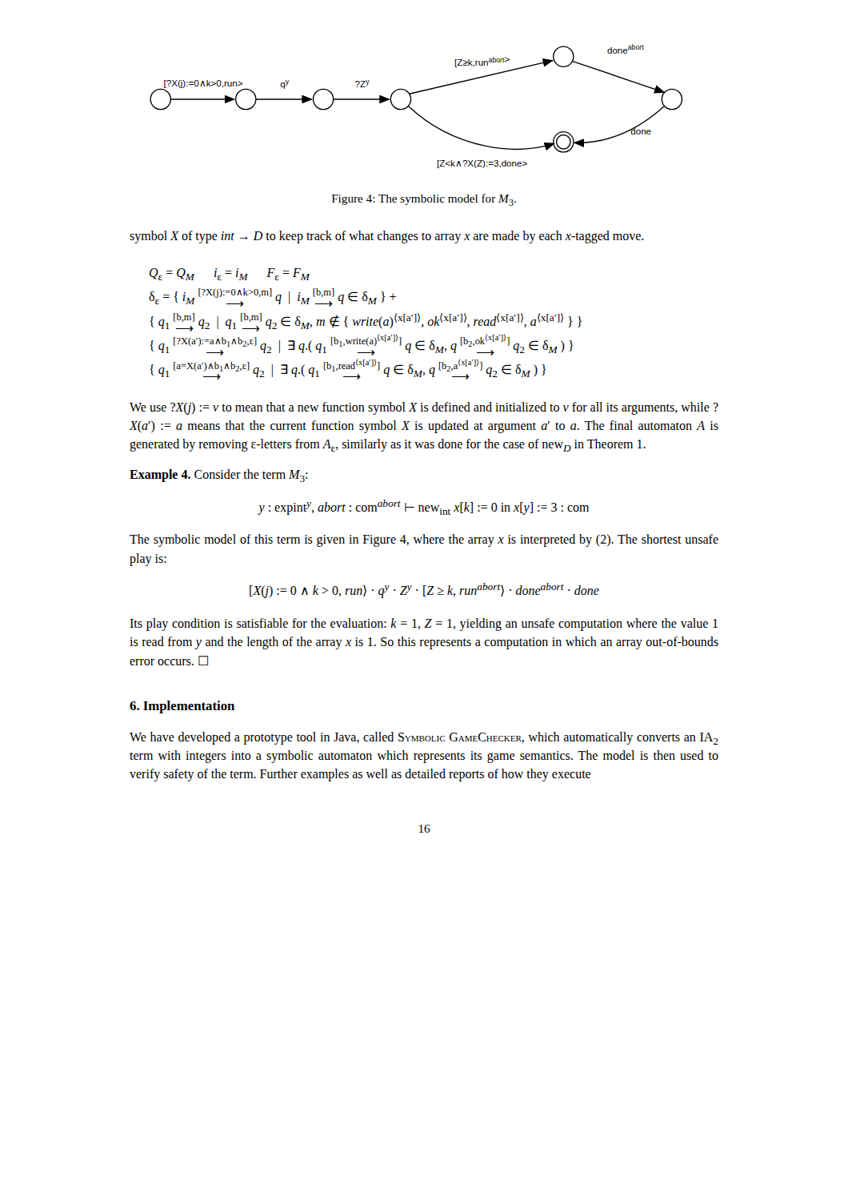[?X(j):=0∧k>0,run> qy ?Zy [Z≥k,runabort> doneabort [Z<k∧?X(Z):=3,done> done
Figure 4: The symbolic model for M3.
symbol X of type int → D to keep track of what changes to array x are made by each x-tagged move.
Qε = QM iε = iM Fε = FM
δε = { iM [?X(j):=0∧k>0,m]⟶ q | iM [b,m]⟶ q ∈ δM } +
{ q1 [b,m]⟶ q2 | q1 [b,m]⟶ q2 ∈ δM, m ∉ { write(a)⟨x[a′]⟩, ok⟨x[a′]⟩, read⟨x[a′]⟩, a⟨x[a′]⟩ } }
{ q1 [?X(a′):=a∧b1∧b2,ε]⟶ q2 | ∃ q.( q1 [b1,write(a)⟨x[a′]⟩]⟶ q ∈ δM, q [b2,ok⟨x[a′]⟩]⟶ q2 ∈ δM ) }
{ q1 [a=X(a′)∧b1∧b2,ε]⟶ q2 | ∃ q.( q1 [b1,read⟨x[a′]⟩]⟶ q ∈ δM, q [b2,a⟨x[a′]⟩]⟶ q2 ∈ δM ) }
We use ?X(j) := v to mean that a new function symbol X is defined and initialized to v for all its arguments, while ?X(a′) := a means that the current function symbol X is updated at argument a′ to a. The final automaton A is generated by removing ε-letters from Aε, similarly as it was done for the case of newD in Theorem 1.
Example 4. Consider the term M3:
y : expinty, abort : comabort ⊢ newint x[k] := 0 in x[y] := 3 : com
The symbolic model of this term is given in Figure 4, where the array x is interpreted by (2). The shortest unsafe play is:
[X(j) := 0 ∧ k > 0, run⟩ · qy · Zy · [Z ≥ k, runabort⟩ · doneabort · done
Its play condition is satisfiable for the evaluation: k = 1, Z = 1, yielding an unsafe computation where the value 1 is read from y and the length of the array x is 1. So this represents a computation in which an array out-of-bounds error occurs. ☐
6. Implementation
We have developed a prototype tool in Java, called Symbolic Game Checker, which automatically converts an IA2 term with integers into a symbolic automaton which represents its game semantics. The model is then used to verify safety of the term. Further examples as well as detailed reports of how they execute
16